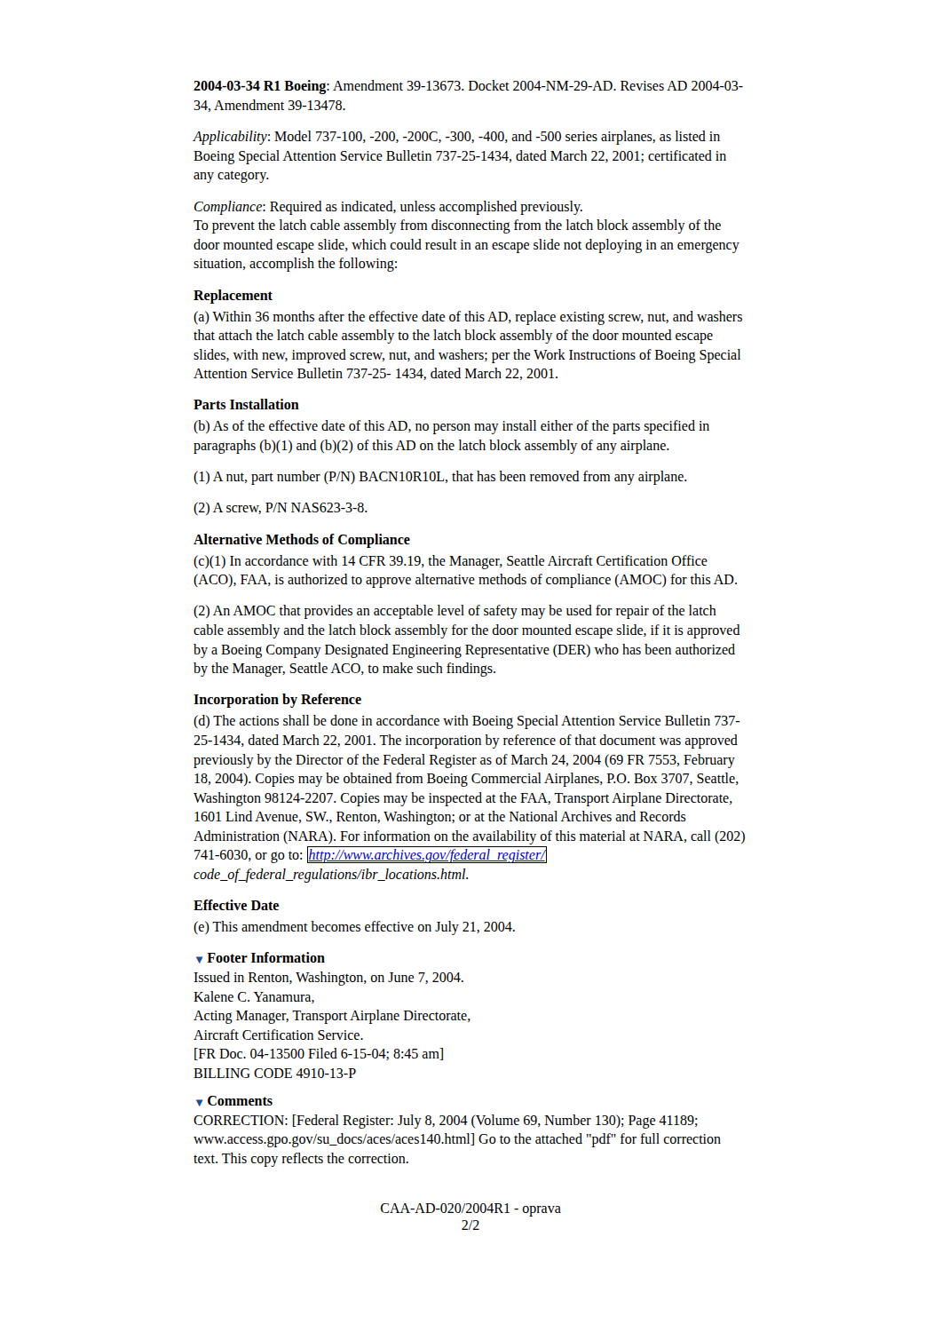2004-03-34 R1 Boeing: Amendment 39-13673. Docket 2004-NM-29-AD. Revises AD 2004-03-34, Amendment 39-13478.
Applicability: Model 737-100, -200, -200C, -300, -400, and -500 series airplanes, as listed in Boeing Special Attention Service Bulletin 737-25-1434, dated March 22, 2001; certificated in any category.
Compliance: Required as indicated, unless accomplished previously.
To prevent the latch cable assembly from disconnecting from the latch block assembly of the door mounted escape slide, which could result in an escape slide not deploying in an emergency situation, accomplish the following:
Replacement
(a) Within 36 months after the effective date of this AD, replace existing screw, nut, and washers that attach the latch cable assembly to the latch block assembly of the door mounted escape slides, with new, improved screw, nut, and washers; per the Work Instructions of Boeing Special Attention Service Bulletin 737-25- 1434, dated March 22, 2001.
Parts Installation
(b) As of the effective date of this AD, no person may install either of the parts specified in paragraphs (b)(1) and (b)(2) of this AD on the latch block assembly of any airplane.
(1) A nut, part number (P/N) BACN10R10L, that has been removed from any airplane.
(2) A screw, P/N NAS623-3-8.
Alternative Methods of Compliance
(c)(1) In accordance with 14 CFR 39.19, the Manager, Seattle Aircraft Certification Office (ACO), FAA, is authorized to approve alternative methods of compliance (AMOC) for this AD.
(2) An AMOC that provides an acceptable level of safety may be used for repair of the latch cable assembly and the latch block assembly for the door mounted escape slide, if it is approved by a Boeing Company Designated Engineering Representative (DER) who has been authorized by the Manager, Seattle ACO, to make such findings.
Incorporation by Reference
(d) The actions shall be done in accordance with Boeing Special Attention Service Bulletin 737-25-1434, dated March 22, 2001. The incorporation by reference of that document was approved previously by the Director of the Federal Register as of March 24, 2004 (69 FR 7553, February 18, 2004). Copies may be obtained from Boeing Commercial Airplanes, P.O. Box 3707, Seattle, Washington 98124-2207. Copies may be inspected at the FAA, Transport Airplane Directorate, 1601 Lind Avenue, SW., Renton, Washington; or at the National Archives and Records Administration (NARA). For information on the availability of this material at NARA, call (202) 741-6030, or go to: http://www.archives.gov/federal_register/ code_of_federal_regulations/ibr_locations.html.
Effective Date
(e) This amendment becomes effective on July 21, 2004.
▼Footer Information
Issued in Renton, Washington, on June 7, 2004.
Kalene C. Yanamura,
Acting Manager, Transport Airplane Directorate,
Aircraft Certification Service.
[FR Doc. 04-13500 Filed 6-15-04; 8:45 am]
BILLING CODE 4910-13-P
▼Comments
CORRECTION: [Federal Register: July 8, 2004 (Volume 69, Number 130); Page 41189;
www.access.gpo.gov/su_docs/aces/aces140.html] Go to the attached "pdf" for full correction text. This copy reflects the correction.
CAA-AD-020/2004R1 - oprava
2/2